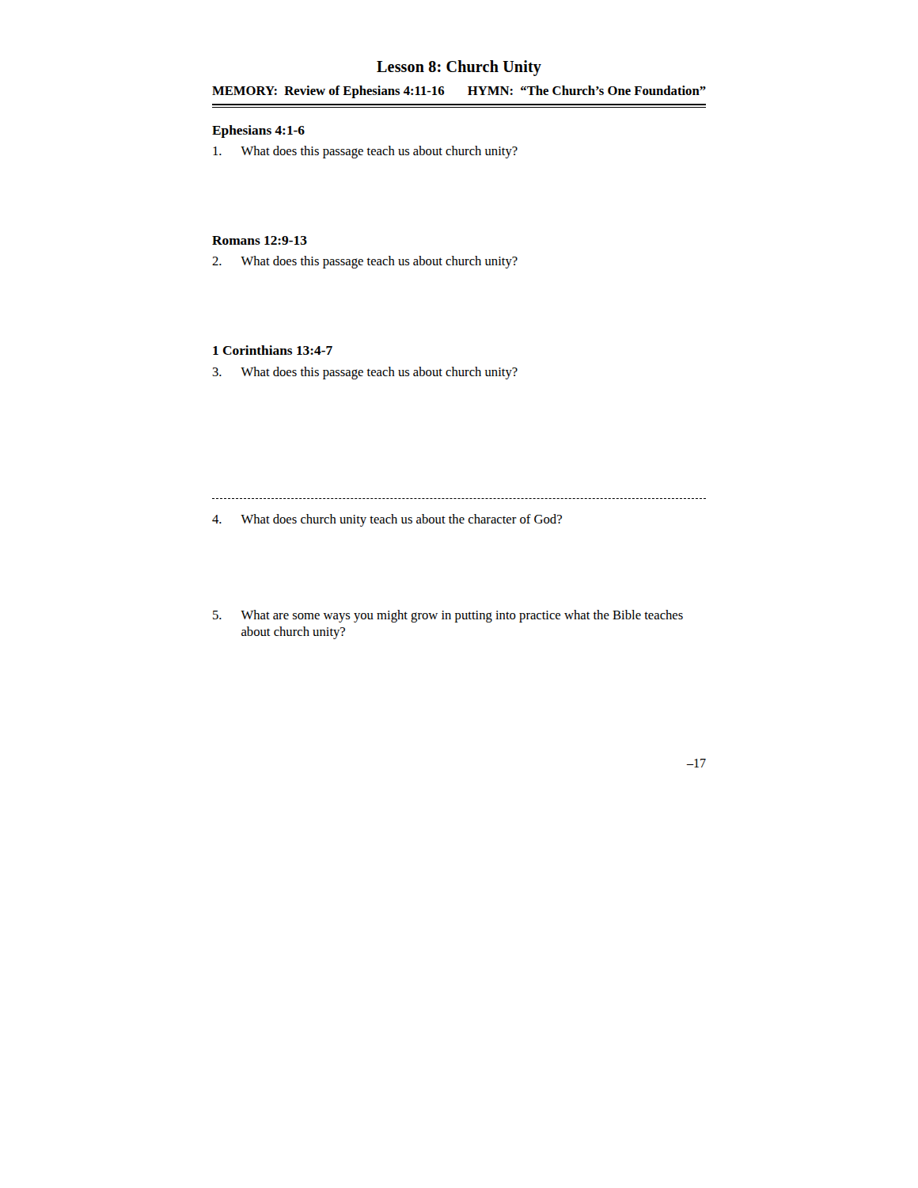Lesson 8: Church Unity
MEMORY: Review of Ephesians 4:11-16 HYMN: “The Church’s One Foundation”
Ephesians 4:1-6
1. What does this passage teach us about church unity?
Romans 12:9-13
2. What does this passage teach us about church unity?
1 Corinthians 13:4-7
3. What does this passage teach us about church unity?
4. What does church unity teach us about the character of God?
5. What are some ways you might grow in putting into practice what the Bible teaches about church unity?
–17